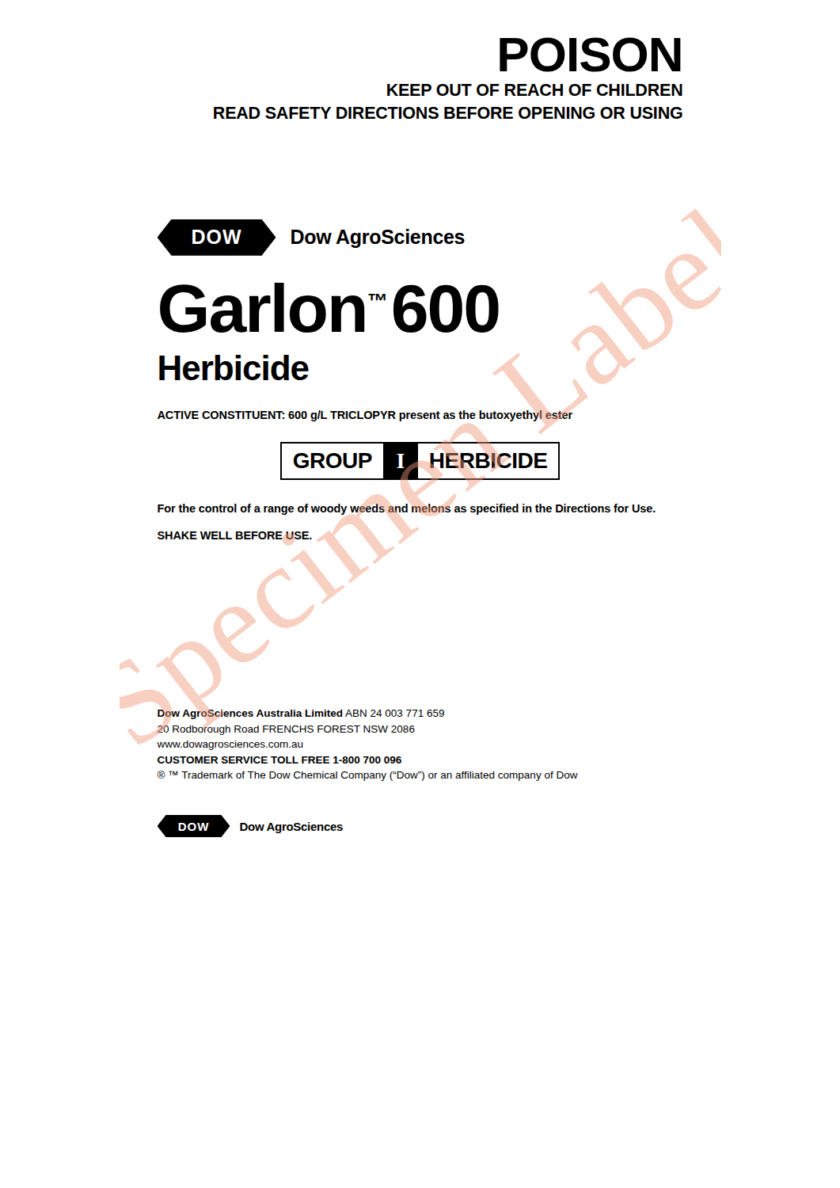POISON
KEEP OUT OF REACH OF CHILDREN
READ SAFETY DIRECTIONS BEFORE OPENING OR USING
DOW®
Dow AgroSciences
Garlon™600
Herbicide
ACTIVE CONSTITUENT: 600 g/L TRICLOPYR present as the butoxyethyl ester
GROUP
I
HERBICIDE
For the control of a range of woody weeds and melons as specified in the Directions for Use.
SHAKE WELL BEFORE USE.
Dow AgroSciences Australia Limited ABN 24 003 771 659
20 Rodborough Road FRENCHS FOREST NSW 2086
www.dowagrosciences.com.au
CUSTOMER SERVICE TOLL FREE 1-800 700 096
® ™ Trademark of The Dow Chemical Company (“Dow”) or an affiliated company of Dow
DOW®
Dow AgroSciences
Specimen Label